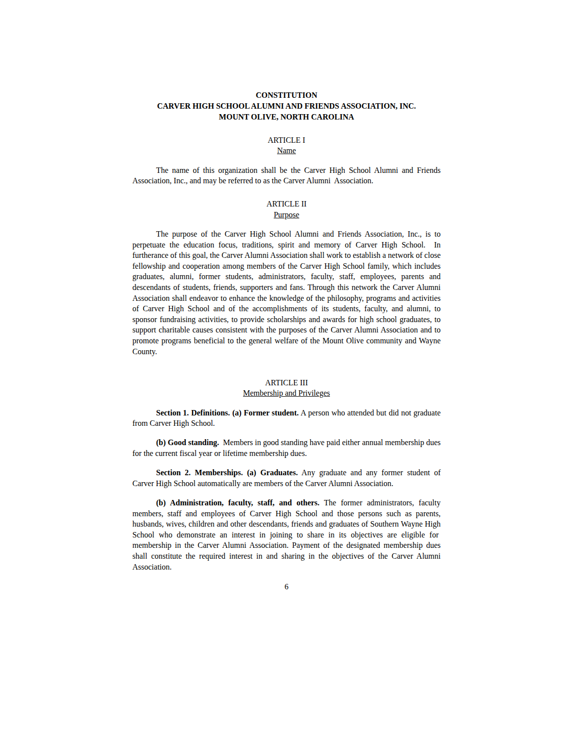Constitution
Carver High School Alumni and Friends Association, Inc.
Mount Olive, North Carolina
ARTICLE IName
The name of this organization shall be the Carver High School Alumni and Friends Association, Inc., and may be referred to as the Carver Alumni Association.
ARTICLE IIPurpose
The purpose of the Carver High School Alumni and Friends Association, Inc., is to perpetuate the education focus, traditions, spirit and memory of Carver High School. In furtherance of this goal, the Carver Alumni Association shall work to establish a network of close fellowship and cooperation among members of the Carver High School family, which includes graduates, alumni, former students, administrators, faculty, staff, employees, parents and descendants of students, friends, supporters and fans. Through this network the Carver Alumni Association shall endeavor to enhance the knowledge of the philosophy, programs and activities of Carver High School and of the accomplishments of its students, faculty, and alumni, to sponsor fundraising activities, to provide scholarships and awards for high school graduates, to support charitable causes consistent with the purposes of the Carver Alumni Association and to promote programs beneficial to the general welfare of the Mount Olive community and Wayne County.
ARTICLE IIIMembership and Privileges
Section 1. Definitions. (a) Former student. A person who attended but did not graduate from Carver High School.
(b) Good standing. Members in good standing have paid either annual membership dues for the current fiscal year or lifetime membership dues.
Section 2. Memberships. (a) Graduates. Any graduate and any former student of Carver High School automatically are members of the Carver Alumni Association.
(b) Administration, faculty, staff, and others. The former administrators, faculty members, staff and employees of Carver High School and those persons such as parents, husbands, wives, children and other descendants, friends and graduates of Southern Wayne High School who demonstrate an interest in joining to share in its objectives are eligible for membership in the Carver Alumni Association. Payment of the designated membership dues shall constitute the required interest in and sharing in the objectives of the Carver Alumni Association.
6